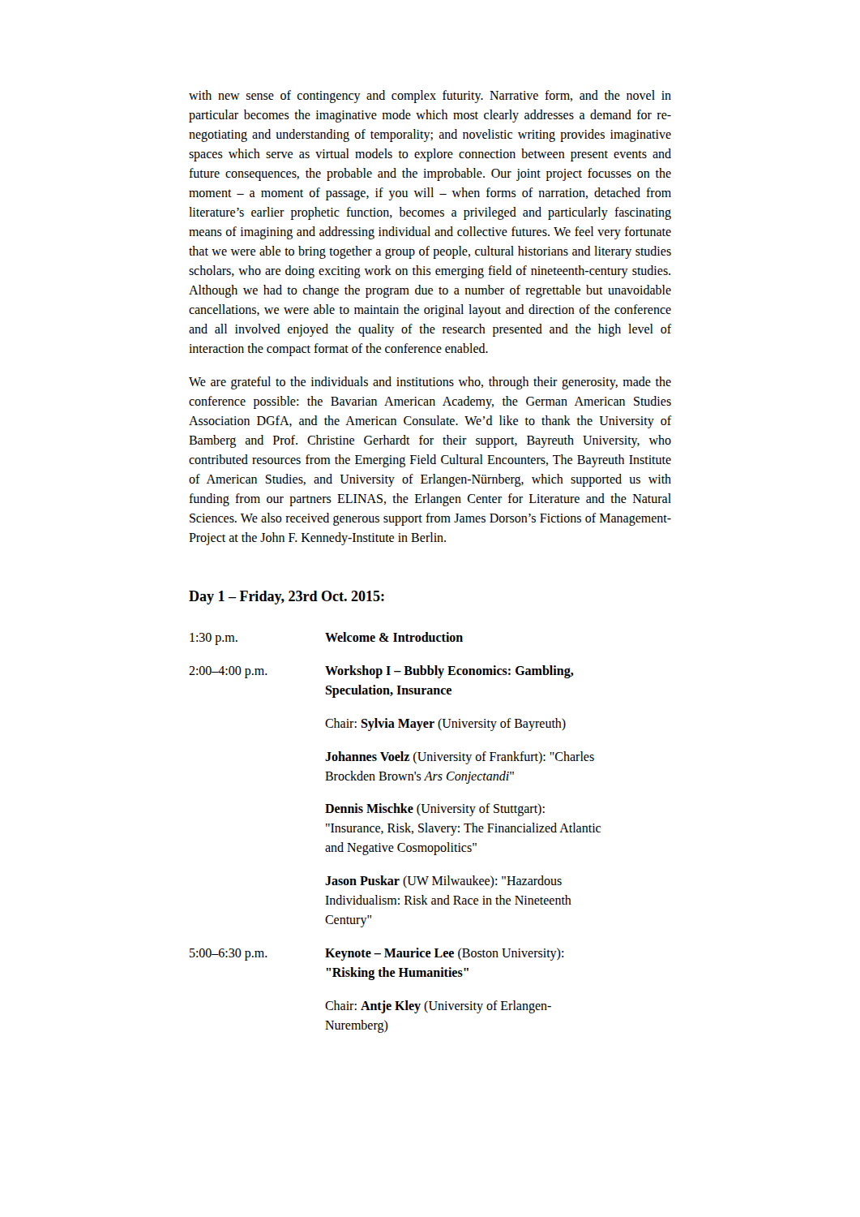with new sense of contingency and complex futurity. Narrative form, and the novel in particular becomes the imaginative mode which most clearly addresses a demand for re-negotiating and understanding of temporality; and novelistic writing provides imaginative spaces which serve as virtual models to explore connection between present events and future consequences, the probable and the improbable. Our joint project focusses on the moment – a moment of passage, if you will – when forms of narration, detached from literature’s earlier prophetic function, becomes a privileged and particularly fascinating means of imagining and addressing individual and collective futures. We feel very fortunate that we were able to bring together a group of people, cultural historians and literary studies scholars, who are doing exciting work on this emerging field of nineteenth-century studies. Although we had to change the program due to a number of regrettable but unavoidable cancellations, we were able to maintain the original layout and direction of the conference and all involved enjoyed the quality of the research presented and the high level of interaction the compact format of the conference enabled.
We are grateful to the individuals and institutions who, through their generosity, made the conference possible: the Bavarian American Academy, the German American Studies Association DGfA, and the American Consulate. We’d like to thank the University of Bamberg and Prof. Christine Gerhardt for their support, Bayreuth University, who contributed resources from the Emerging Field Cultural Encounters, The Bayreuth Institute of American Studies, and University of Erlangen-Nürnberg, which supported us with funding from our partners ELINAS, the Erlangen Center for Literature and the Natural Sciences. We also received generous support from James Dorson’s Fictions of Management-Project at the John F. Kennedy-Institute in Berlin.
Day 1 – Friday, 23rd Oct. 2015:
| 1:30 p.m. | Welcome & Introduction |
| 2:00–4:00 p.m. | Workshop I – Bubbly Economics: Gambling, Speculation, Insurance Chair: Sylvia Mayer (University of Bayreuth) Johannes Voelz (University of Frankfurt): "Charles Brockden Brown's Ars Conjectandi " Dennis Mischke (University of Stuttgart): "Insurance, Risk, Slavery: The Financialized Atlantic and Negative Cosmopolitics" Jason Puskar (UW Milwaukee): "Hazardous Individualism: Risk and Race in the Nineteenth Century" |
| 5:00–6:30 p.m. | Keynote – Maurice Lee (Boston University): "Risking the Humanities" Chair: Antje Kley (University of Erlangen- Nuremberg) |